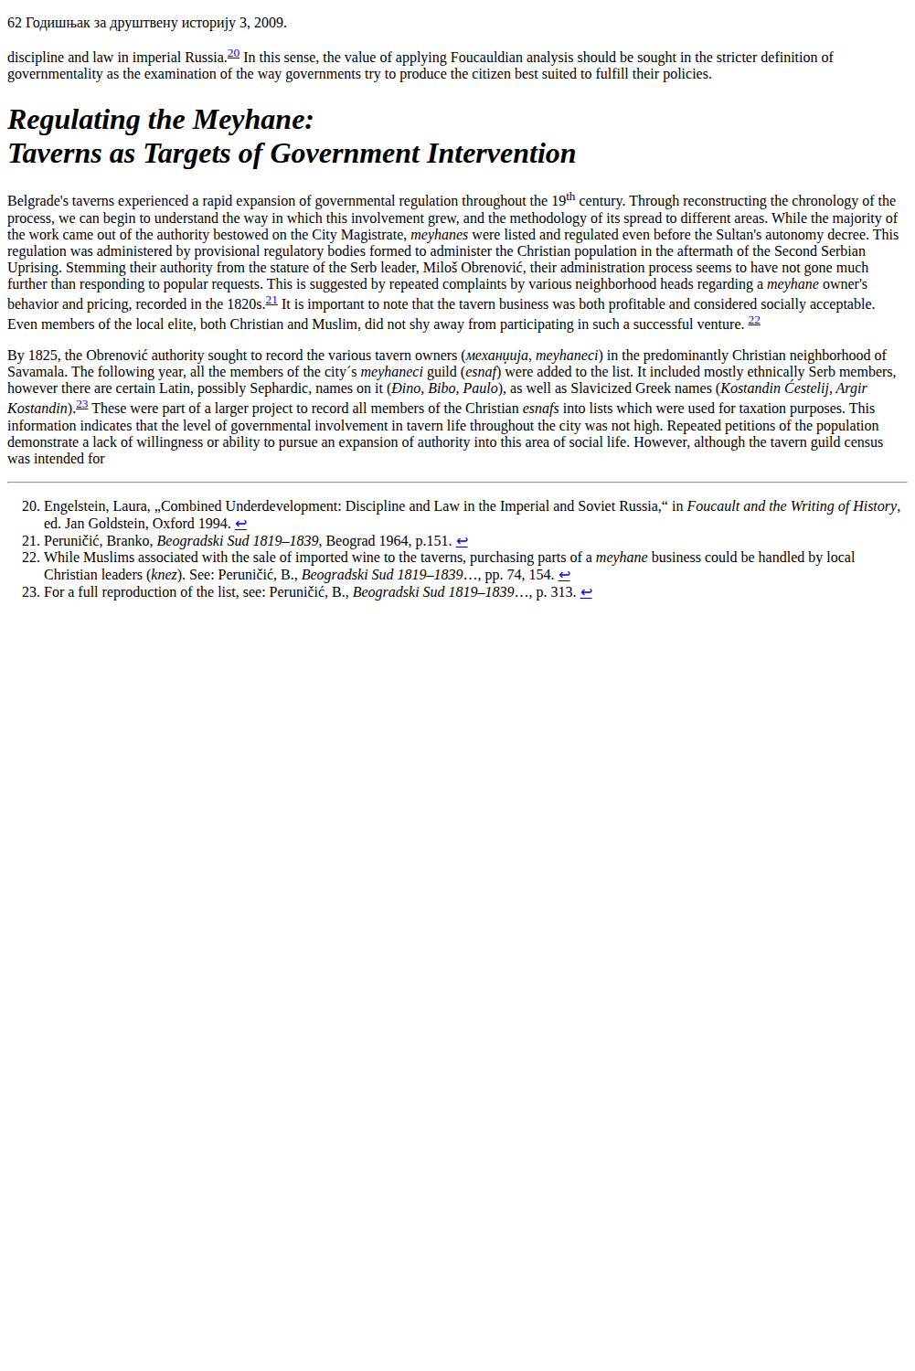62 Годишњак за друштвену историју 3, 2009.
discipline and law in imperial Russia.20 In this sense, the value of applying Foucauldian analysis should be sought in the stricter definition of governmentality as the examination of the way governments try to produce the citizen best suited to fulfill their policies.
Regulating the Meyhane:
Taverns as Targets of Government Intervention
Belgrade's taverns experienced a rapid expansion of governmental regulation throughout the 19th century. Through reconstructing the chronology of the process, we can begin to understand the way in which this involvement grew, and the methodology of its spread to different areas. While the majority of the work came out of the authority bestowed on the City Magistrate, meyhanes were listed and regulated even before the Sultan's autonomy decree. This regulation was administered by provisional regulatory bodies formed to administer the Christian population in the aftermath of the Second Serbian Uprising. Stemming their authority from the stature of the Serb leader, Miloš Obrenović, their administration process seems to have not gone much further than responding to popular requests. This is suggested by repeated complaints by various neighborhood heads regarding a meyhane owner's behavior and pricing, recorded in the 1820s.21 It is important to note that the tavern business was both profitable and considered socially acceptable. Even members of the local elite, both Christian and Muslim, did not shy away from participating in such a successful venture. 22
By 1825, the Obrenović authority sought to record the various tavern owners (механџија, meyhaneci) in the predominantly Christian neighborhood of Savamala. The following year, all the members of the city´s meyhaneci guild (esnaf) were added to the list. It included mostly ethnically Serb members, however there are certain Latin, possibly Sephardic, names on it (Đino, Bibo, Paulo), as well as Slavicized Greek names (Kostandin Ćestelij, Argir Kostandin).23 These were part of a larger project to record all members of the Christian esnafs into lists which were used for taxation purposes. This information indicates that the level of governmental involvement in tavern life throughout the city was not high. Repeated petitions of the population demonstrate a lack of willingness or ability to pursue an expansion of authority into this area of social life. However, although the tavern guild census was intended for
Engelstein, Laura, „Combined Underdevelopment: Discipline and Law in the Imperial and Soviet Russia,“ in Foucault and the Writing of History, ed. Jan Goldstein, Oxford 1994. ↩
Peruničić, Branko, Beogradski Sud 1819–1839, Beograd 1964, p.151. ↩
While Muslims associated with the sale of imported wine to the taverns, purchasing parts of a meyhane business could be handled by local Christian leaders (knez). See: Peruničić, B., Beogradski Sud 1819–1839…, pp. 74, 154. ↩
For a full reproduction of the list, see: Peruničić, B., Beogradski Sud 1819–1839…, p. 313. ↩